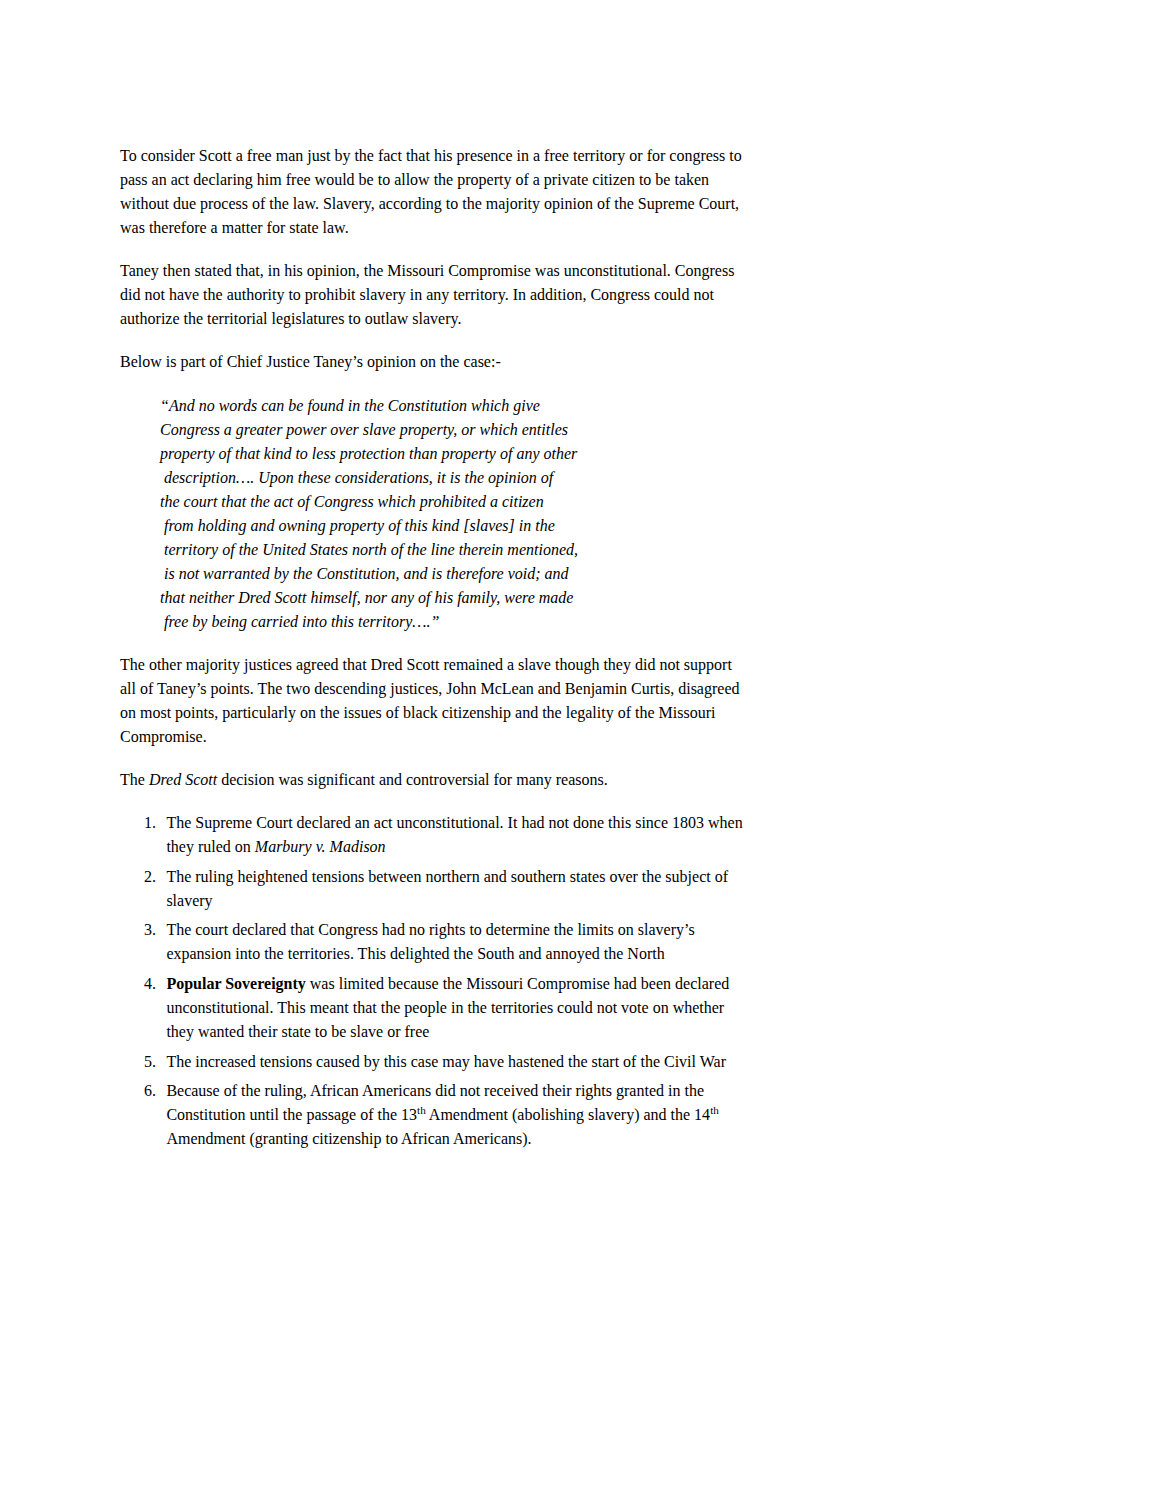To consider Scott a free man just by the fact that his presence in a free territory or for congress to pass an act declaring him free would be to allow the property of a private citizen to be taken without due process of the law. Slavery, according to the majority opinion of the Supreme Court, was therefore a matter for state law.
Taney then stated that, in his opinion, the Missouri Compromise was unconstitutional. Congress did not have the authority to prohibit slavery in any territory. In addition, Congress could not authorize the territorial legislatures to outlaw slavery.
Below is part of Chief Justice Taney’s opinion on the case:-
“And no words can be found in the Constitution which give
Congress a greater power over slave property, or which entitles
property of that kind to less protection than property of any other
description…. Upon these considerations, it is the opinion of
the court that the act of Congress which prohibited a citizen
from holding and owning property of this kind [slaves] in the
territory of the United States north of the line therein mentioned,
is not warranted by the Constitution, and is therefore void; and
that neither Dred Scott himself, nor any of his family, were made
free by being carried into this territory….”
The other majority justices agreed that Dred Scott remained a slave though they did not support all of Taney’s points. The two descending justices, John McLean and Benjamin Curtis, disagreed on most points, particularly on the issues of black citizenship and the legality of the Missouri Compromise.
The Dred Scott decision was significant and controversial for many reasons.
The Supreme Court declared an act unconstitutional. It had not done this since 1803 when they ruled on Marbury v. Madison
The ruling heightened tensions between northern and southern states over the subject of slavery
The court declared that Congress had no rights to determine the limits on slavery’s expansion into the territories. This delighted the South and annoyed the North
Popular Sovereignty was limited because the Missouri Compromise had been declared unconstitutional. This meant that the people in the territories could not vote on whether they wanted their state to be slave or free
The increased tensions caused by this case may have hastened the start of the Civil War
Because of the ruling, African Americans did not received their rights granted in the Constitution until the passage of the 13th Amendment (abolishing slavery) and the 14th Amendment (granting citizenship to African Americans).